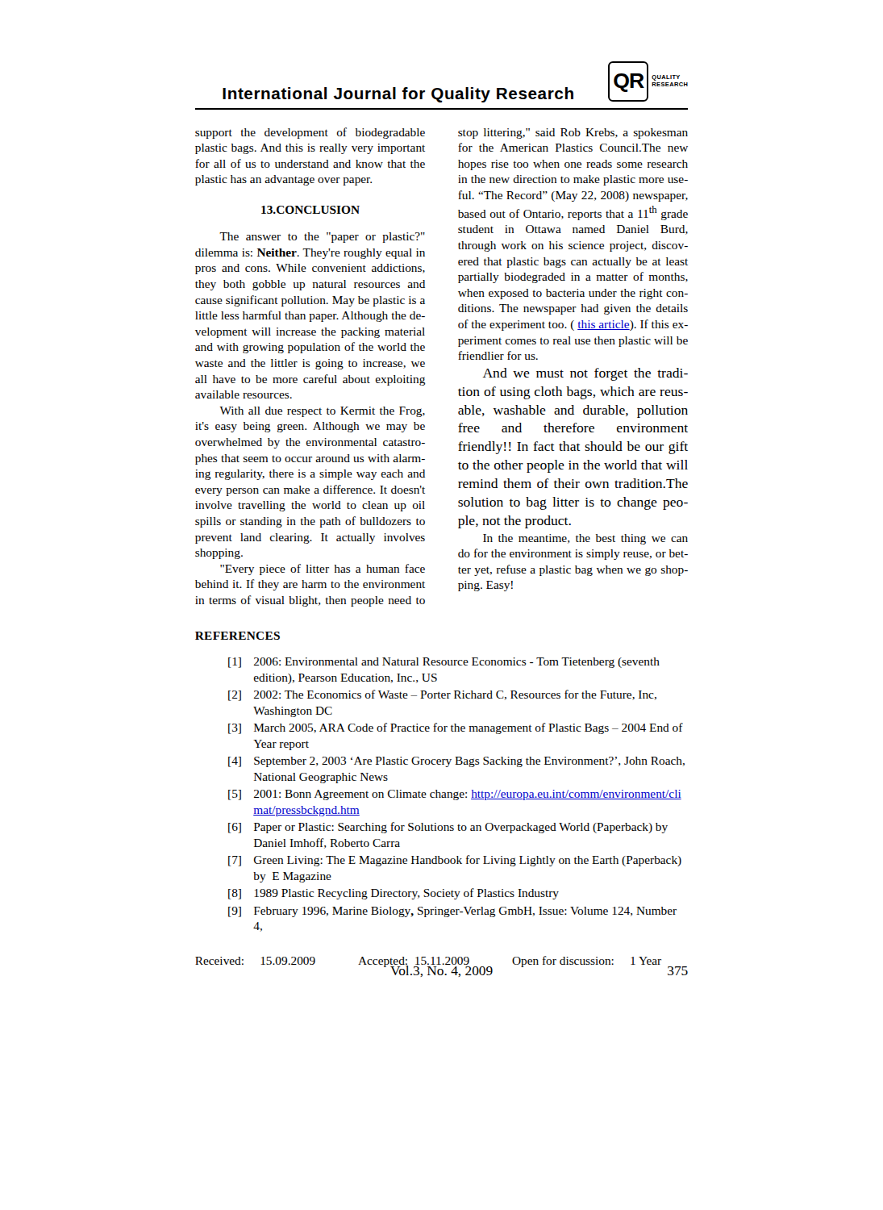International Journal for Quality Research
QR
QUALITY
RESEARCH
support the development of biodegradable plastic bags. And this is really very important for all of us to understand and know that the plastic has an advantage over paper.
13.CONCLUSION
The answer to the "paper or plastic?" dilemma is: Neither. They're roughly equal in pros and cons. While convenient addictions, they both gobble up natural resources and cause significant pollution. May be plastic is a little less harmful than paper. Although the development will increase the packing material and with growing population of the world the waste and the littler is going to increase, we all have to be more careful about exploiting available resources.
With all due respect to Kermit the Frog, it's easy being green. Although we may be overwhelmed by the environmental catastrophes that seem to occur around us with alarming regularity, there is a simple way each and every person can make a difference. It doesn't involve travelling the world to clean up oil spills or standing in the path of bulldozers to prevent land clearing. It actually involves shopping.
"Every piece of litter has a human face behind it. If they are harm to the environment in terms of visual blight, then people need to stop littering," said Rob Krebs, a spokesman for the American Plastics Council.The new hopes rise too when one reads some research in the new direction to make plastic more useful. “The Record” (May 22, 2008) newspaper, based out of Ontario, reports that a 11th grade student in Ottawa named Daniel Burd, through work on his science project, discovered that plastic bags can actually be at least partially biodegraded in a matter of months, when exposed to bacteria under the right conditions. The newspaper had given the details of the experiment too. ( this article). If this experiment comes to real use then plastic will be friendlier for us.
And we must not forget the tradition of using cloth bags, which are reusable, washable and durable, pollution free and therefore environment friendly!! In fact that should be our gift to the other people in the world that will remind them of their own tradition.The solution to bag litter is to change people, not the product.
In the meantime, the best thing we can do for the environment is simply reuse, or better yet, refuse a plastic bag when we go shopping. Easy!
REFERENCES
[1] 2006: Environmental and Natural Resource Economics - Tom Tietenberg (seventh edition), Pearson Education, Inc., US
[2] 2002: The Economics of Waste – Porter Richard C, Resources for the Future, Inc, Washington DC
[3] March 2005, ARA Code of Practice for the management of Plastic Bags – 2004 End of Year report
[4] September 2, 2003 ‘Are Plastic Grocery Bags Sacking the Environment?’, John Roach, National Geographic News
[5] 2001: Bonn Agreement on Climate change: http://europa.eu.int/comm/environment/climat/pressbckgnd.htm
[6] Paper or Plastic: Searching for Solutions to an Overpackaged World (Paperback) by Daniel Imhoff, Roberto Carra
[7] Green Living: The E Magazine Handbook for Living Lightly on the Earth (Paperback) by E Magazine
[8] 1989 Plastic Recycling Directory, Society of Plastics Industry
[9] February 1996, Marine Biology, Springer-Verlag GmbH, Issue: Volume 124, Number 4,
Received: 15.09.2009
Accepted: 15.11.2009
Open for discussion: 1 Year
Vol.3, No. 4, 2009
375